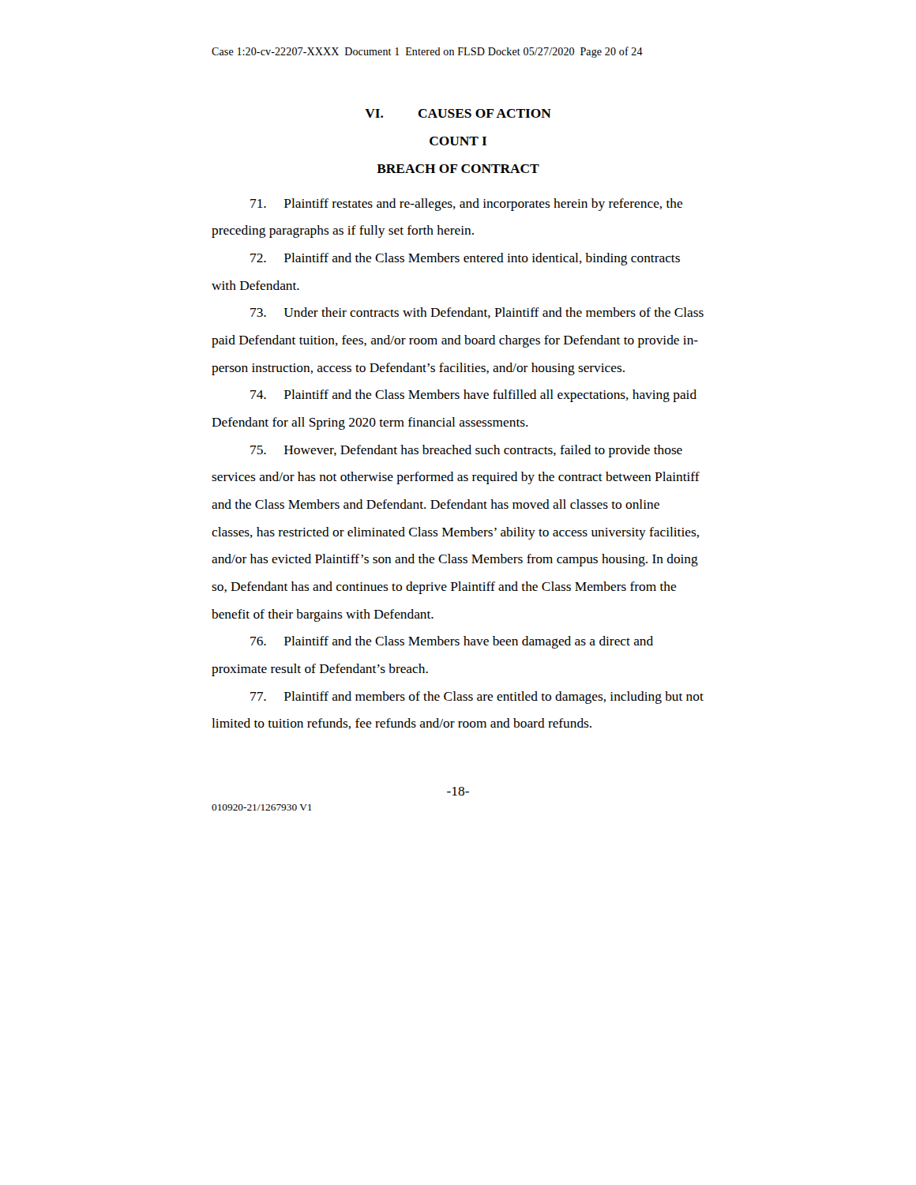Case 1:20-cv-22207-XXXX Document 1 Entered on FLSD Docket 05/27/2020 Page 20 of 24
VI. CAUSES OF ACTION
COUNT I
BREACH OF CONTRACT
71. Plaintiff restates and re-alleges, and incorporates herein by reference, the preceding paragraphs as if fully set forth herein.
72. Plaintiff and the Class Members entered into identical, binding contracts with Defendant.
73. Under their contracts with Defendant, Plaintiff and the members of the Class paid Defendant tuition, fees, and/or room and board charges for Defendant to provide in-person instruction, access to Defendant’s facilities, and/or housing services.
74. Plaintiff and the Class Members have fulfilled all expectations, having paid Defendant for all Spring 2020 term financial assessments.
75. However, Defendant has breached such contracts, failed to provide those services and/or has not otherwise performed as required by the contract between Plaintiff and the Class Members and Defendant. Defendant has moved all classes to online classes, has restricted or eliminated Class Members’ ability to access university facilities, and/or has evicted Plaintiff’s son and the Class Members from campus housing. In doing so, Defendant has and continues to deprive Plaintiff and the Class Members from the benefit of their bargains with Defendant.
76. Plaintiff and the Class Members have been damaged as a direct and proximate result of Defendant’s breach.
77. Plaintiff and members of the Class are entitled to damages, including but not limited to tuition refunds, fee refunds and/or room and board refunds.
-18-
010920-21/1267930 V1